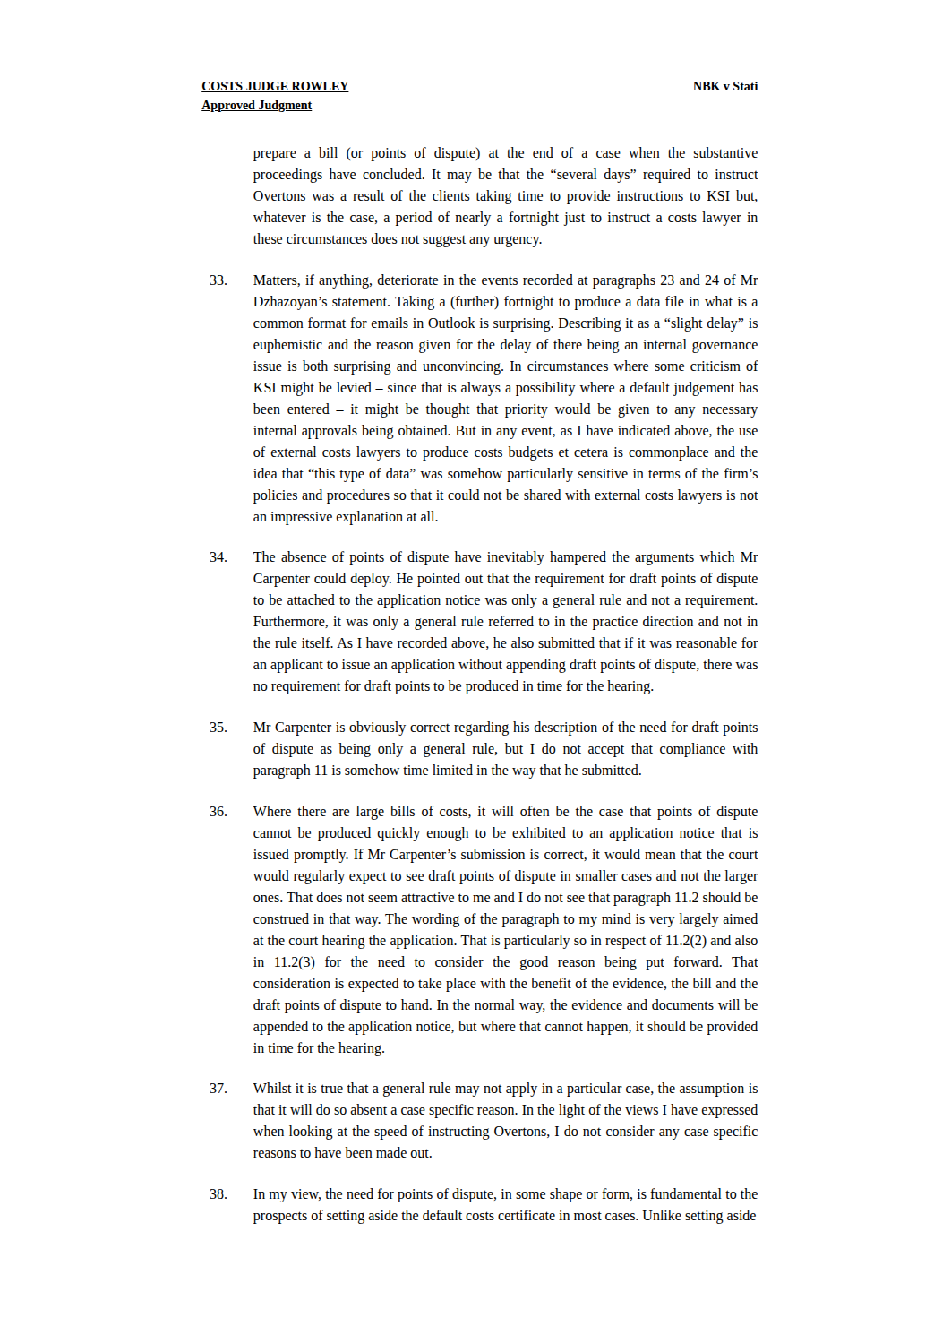COSTS JUDGE ROWLEY Approved Judgment
NBK v Stati
prepare a bill (or points of dispute) at the end of a case when the substantive proceedings have concluded. It may be that the “several days” required to instruct Overtons was a result of the clients taking time to provide instructions to KSI but, whatever is the case, a period of nearly a fortnight just to instruct a costs lawyer in these circumstances does not suggest any urgency.
Matters, if anything, deteriorate in the events recorded at paragraphs 23 and 24 of Mr Dzhazoyan’s statement. Taking a (further) fortnight to produce a data file in what is a common format for emails in Outlook is surprising. Describing it as a “slight delay” is euphemistic and the reason given for the delay of there being an internal governance issue is both surprising and unconvincing. In circumstances where some criticism of KSI might be levied – since that is always a possibility where a default judgement has been entered – it might be thought that priority would be given to any necessary internal approvals being obtained. But in any event, as I have indicated above, the use of external costs lawyers to produce costs budgets et cetera is commonplace and the idea that “this type of data” was somehow particularly sensitive in terms of the firm’s policies and procedures so that it could not be shared with external costs lawyers is not an impressive explanation at all.
The absence of points of dispute have inevitably hampered the arguments which Mr Carpenter could deploy. He pointed out that the requirement for draft points of dispute to be attached to the application notice was only a general rule and not a requirement. Furthermore, it was only a general rule referred to in the practice direction and not in the rule itself. As I have recorded above, he also submitted that if it was reasonable for an applicant to issue an application without appending draft points of dispute, there was no requirement for draft points to be produced in time for the hearing.
Mr Carpenter is obviously correct regarding his description of the need for draft points of dispute as being only a general rule, but I do not accept that compliance with paragraph 11 is somehow time limited in the way that he submitted.
Where there are large bills of costs, it will often be the case that points of dispute cannot be produced quickly enough to be exhibited to an application notice that is issued promptly. If Mr Carpenter’s submission is correct, it would mean that the court would regularly expect to see draft points of dispute in smaller cases and not the larger ones. That does not seem attractive to me and I do not see that paragraph 11.2 should be construed in that way. The wording of the paragraph to my mind is very largely aimed at the court hearing the application. That is particularly so in respect of 11.2(2) and also in 11.2(3) for the need to consider the good reason being put forward. That consideration is expected to take place with the benefit of the evidence, the bill and the draft points of dispute to hand. In the normal way, the evidence and documents will be appended to the application notice, but where that cannot happen, it should be provided in time for the hearing.
Whilst it is true that a general rule may not apply in a particular case, the assumption is that it will do so absent a case specific reason. In the light of the views I have expressed when looking at the speed of instructing Overtons, I do not consider any case specific reasons to have been made out.
In my view, the need for points of dispute, in some shape or form, is fundamental to the prospects of setting aside the default costs certificate in most cases. Unlike setting aside